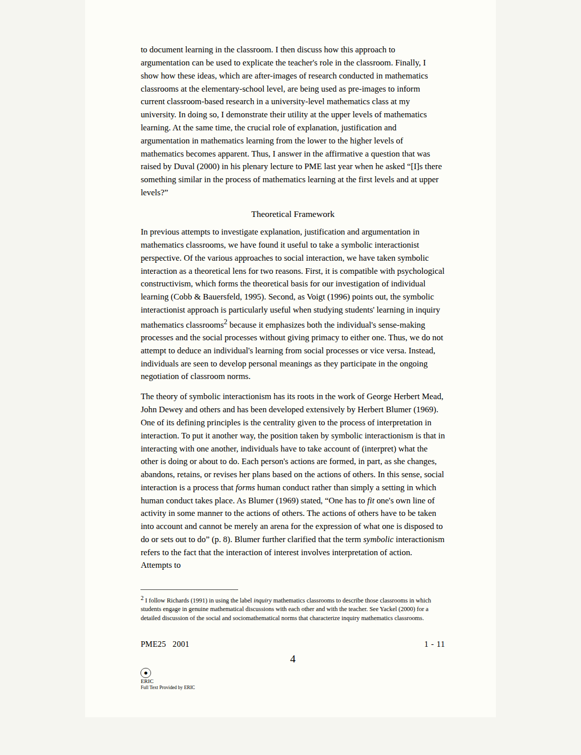to document learning in the classroom. I then discuss how this approach to argumentation can be used to explicate the teacher's role in the classroom. Finally, I show how these ideas, which are after-images of research conducted in mathematics classrooms at the elementary-school level, are being used as pre-images to inform current classroom-based research in a university-level mathematics class at my university. In doing so, I demonstrate their utility at the upper levels of mathematics learning. At the same time, the crucial role of explanation, justification and argumentation in mathematics learning from the lower to the higher levels of mathematics becomes apparent. Thus, I answer in the affirmative a question that was raised by Duval (2000) in his plenary lecture to PME last year when he asked “[I]s there something similar in the process of mathematics learning at the first levels and at upper levels?”
Theoretical Framework
In previous attempts to investigate explanation, justification and argumentation in mathematics classrooms, we have found it useful to take a symbolic interactionist perspective. Of the various approaches to social interaction, we have taken symbolic interaction as a theoretical lens for two reasons. First, it is compatible with psychological constructivism, which forms the theoretical basis for our investigation of individual learning (Cobb & Bauersfeld, 1995). Second, as Voigt (1996) points out, the symbolic interactionist approach is particularly useful when studying students' learning in inquiry mathematics classrooms2 because it emphasizes both the individual's sense-making processes and the social processes without giving primacy to either one. Thus, we do not attempt to deduce an individual's learning from social processes or vice versa. Instead, individuals are seen to develop personal meanings as they participate in the ongoing negotiation of classroom norms.
The theory of symbolic interactionism has its roots in the work of George Herbert Mead, John Dewey and others and has been developed extensively by Herbert Blumer (1969). One of its defining principles is the centrality given to the process of interpretation in interaction. To put it another way, the position taken by symbolic interactionism is that in interacting with one another, individuals have to take account of (interpret) what the other is doing or about to do. Each person's actions are formed, in part, as she changes, abandons, retains, or revises her plans based on the actions of others. In this sense, social interaction is a process that forms human conduct rather than simply a setting in which human conduct takes place. As Blumer (1969) stated, “One has to fit one's own line of activity in some manner to the actions of others. The actions of others have to be taken into account and cannot be merely an arena for the expression of what one is disposed to do or sets out to do” (p. 8). Blumer further clarified that the term symbolic interactionism refers to the fact that the interaction of interest involves interpretation of action. Attempts to
2 I follow Richards (1991) in using the label inquiry mathematics classrooms to describe those classrooms in which students engage in genuine mathematical discussions with each other and with the teacher. See Yackel (2000) for a detailed discussion of the social and sociomathematical norms that characterize inquiry mathematics classrooms.
PME25 2001
1 - 11
4
●
ERIC
Full Text Provided by ERIC